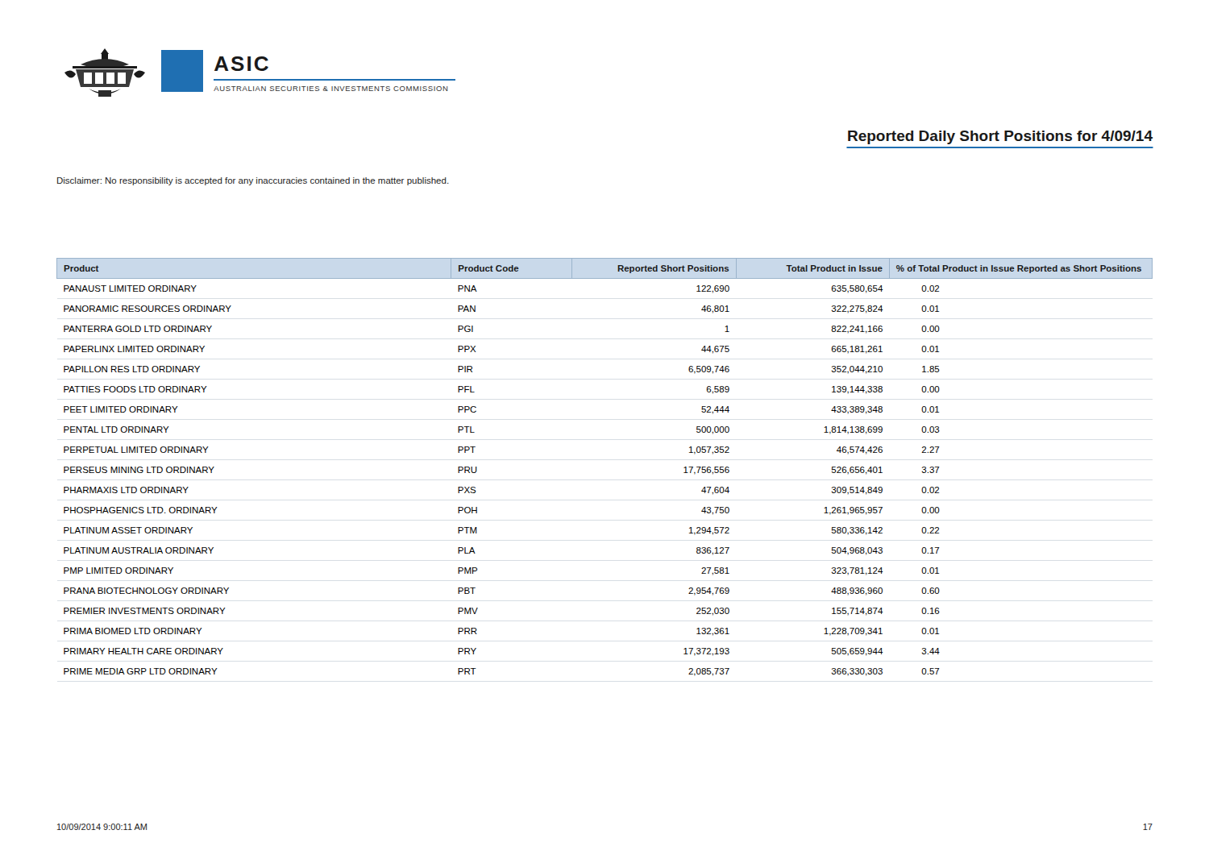ASIC
Australian Securities & Investments Commission
Reported Daily Short Positions for 4/09/14
Disclaimer: No responsibility is accepted for any inaccuracies contained in the matter published.
| Product | Product Code | Reported Short Positions | Total Product in Issue | % of Total Product in Issue Reported as Short Positions |
| --- | --- | --- | --- | --- |
| PANAUST LIMITED ORDINARY | PNA | 122,690 | 635,580,654 | 0.02 |
| PANORAMIC RESOURCES ORDINARY | PAN | 46,801 | 322,275,824 | 0.01 |
| PANTERRA GOLD LTD ORDINARY | PGI | 1 | 822,241,166 | 0.00 |
| PAPERLINX LIMITED ORDINARY | PPX | 44,675 | 665,181,261 | 0.01 |
| PAPILLON RES LTD ORDINARY | PIR | 6,509,746 | 352,044,210 | 1.85 |
| PATTIES FOODS LTD ORDINARY | PFL | 6,589 | 139,144,338 | 0.00 |
| PEET LIMITED ORDINARY | PPC | 52,444 | 433,389,348 | 0.01 |
| PENTAL LTD ORDINARY | PTL | 500,000 | 1,814,138,699 | 0.03 |
| PERPETUAL LIMITED ORDINARY | PPT | 1,057,352 | 46,574,426 | 2.27 |
| PERSEUS MINING LTD ORDINARY | PRU | 17,756,556 | 526,656,401 | 3.37 |
| PHARMAXIS LTD ORDINARY | PXS | 47,604 | 309,514,849 | 0.02 |
| PHOSPHAGENICS LTD. ORDINARY | POH | 43,750 | 1,261,965,957 | 0.00 |
| PLATINUM ASSET ORDINARY | PTM | 1,294,572 | 580,336,142 | 0.22 |
| PLATINUM AUSTRALIA ORDINARY | PLA | 836,127 | 504,968,043 | 0.17 |
| PMP LIMITED ORDINARY | PMP | 27,581 | 323,781,124 | 0.01 |
| PRANA BIOTECHNOLOGY ORDINARY | PBT | 2,954,769 | 488,936,960 | 0.60 |
| PREMIER INVESTMENTS ORDINARY | PMV | 252,030 | 155,714,874 | 0.16 |
| PRIMA BIOMED LTD ORDINARY | PRR | 132,361 | 1,228,709,341 | 0.01 |
| PRIMARY HEALTH CARE ORDINARY | PRY | 17,372,193 | 505,659,944 | 3.44 |
| PRIME MEDIA GRP LTD ORDINARY | PRT | 2,085,737 | 366,330,303 | 0.57 |
10/09/2014 9:00:11 AM 17